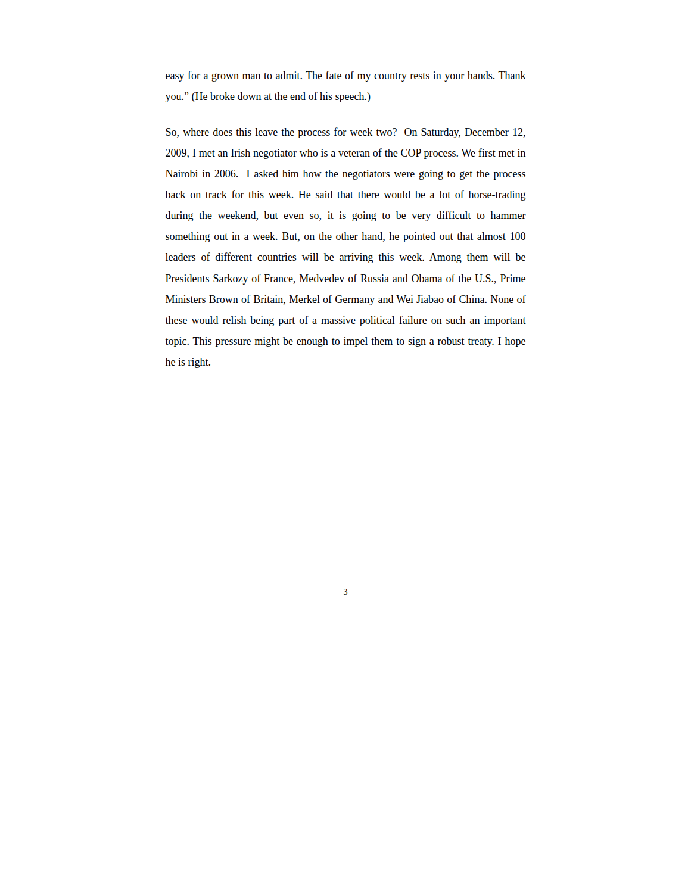easy for a grown man to admit. The fate of my country rests in your hands. Thank you.” (He broke down at the end of his speech.)
So, where does this leave the process for week two? On Saturday, December 12, 2009, I met an Irish negotiator who is a veteran of the COP process. We first met in Nairobi in 2006. I asked him how the negotiators were going to get the process back on track for this week. He said that there would be a lot of horse-trading during the weekend, but even so, it is going to be very difficult to hammer something out in a week. But, on the other hand, he pointed out that almost 100 leaders of different countries will be arriving this week. Among them will be Presidents Sarkozy of France, Medvedev of Russia and Obama of the U.S., Prime Ministers Brown of Britain, Merkel of Germany and Wei Jiabao of China. None of these would relish being part of a massive political failure on such an important topic. This pressure might be enough to impel them to sign a robust treaty. I hope he is right.
3